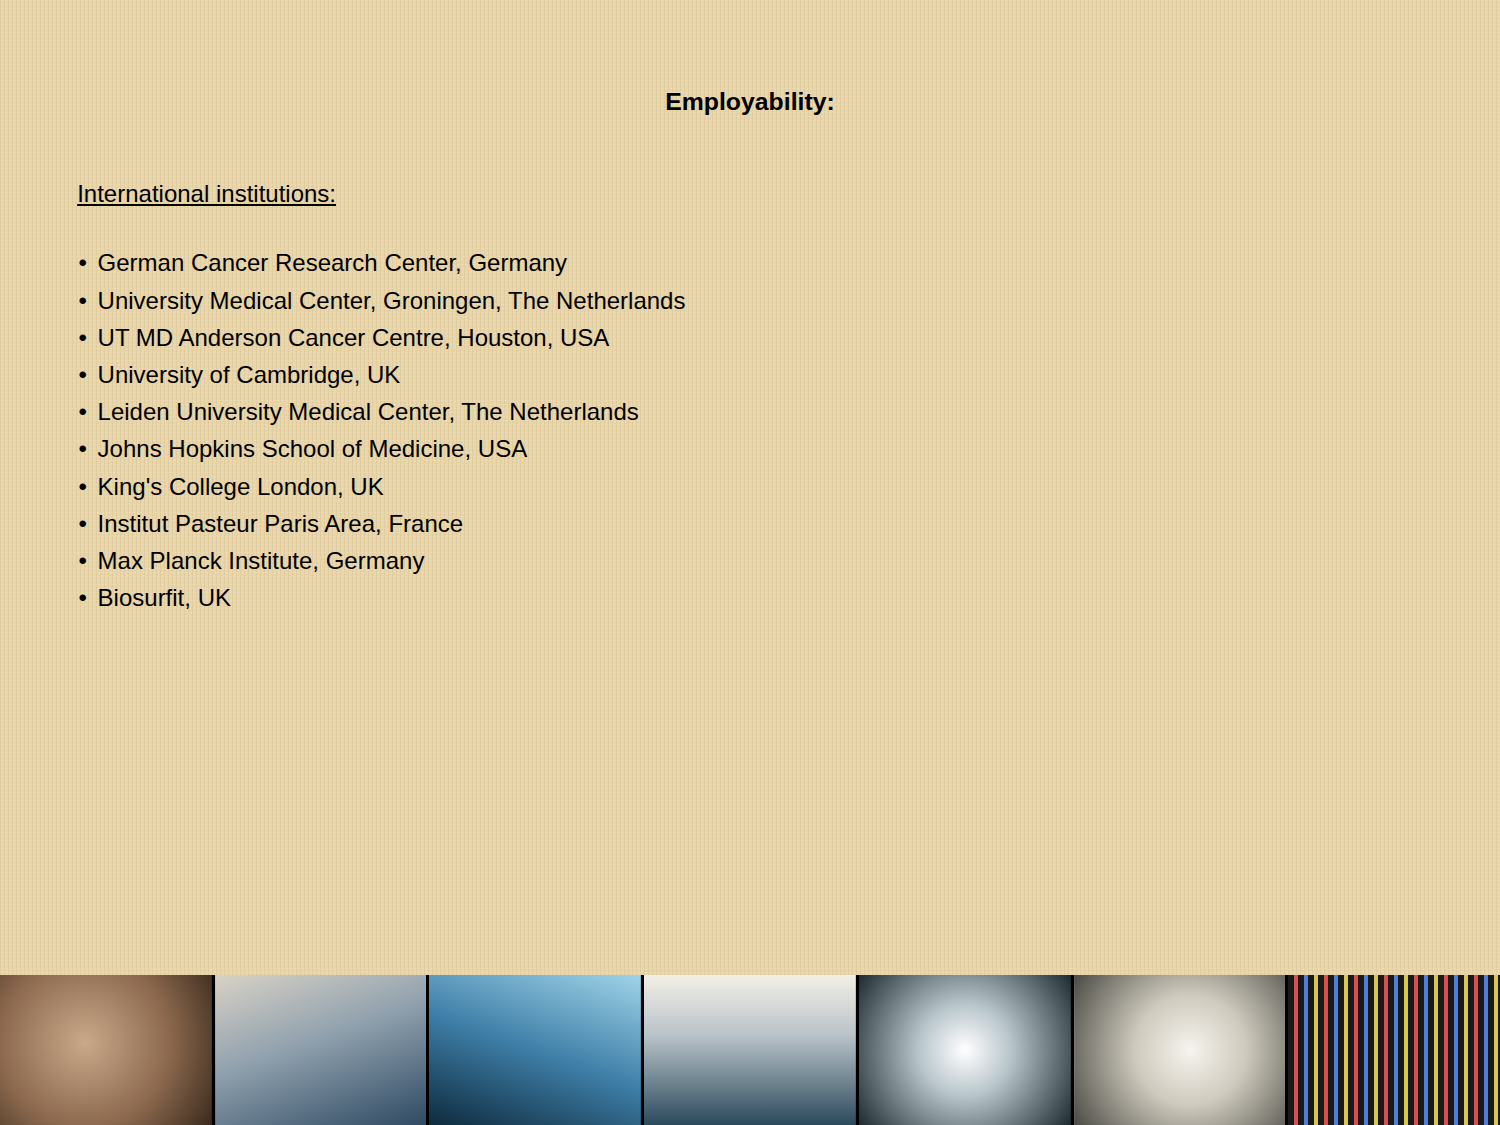Employability:
International institutions:
German Cancer Research Center, Germany
University Medical Center, Groningen, The Netherlands
UT MD Anderson Cancer Centre, Houston, USA
University of Cambridge, UK
Leiden University Medical Center, The Netherlands
Johns Hopkins School of Medicine, USA
King's College London, UK
Institut Pasteur Paris Area, France
Max Planck Institute, Germany
Biosurfit, UK